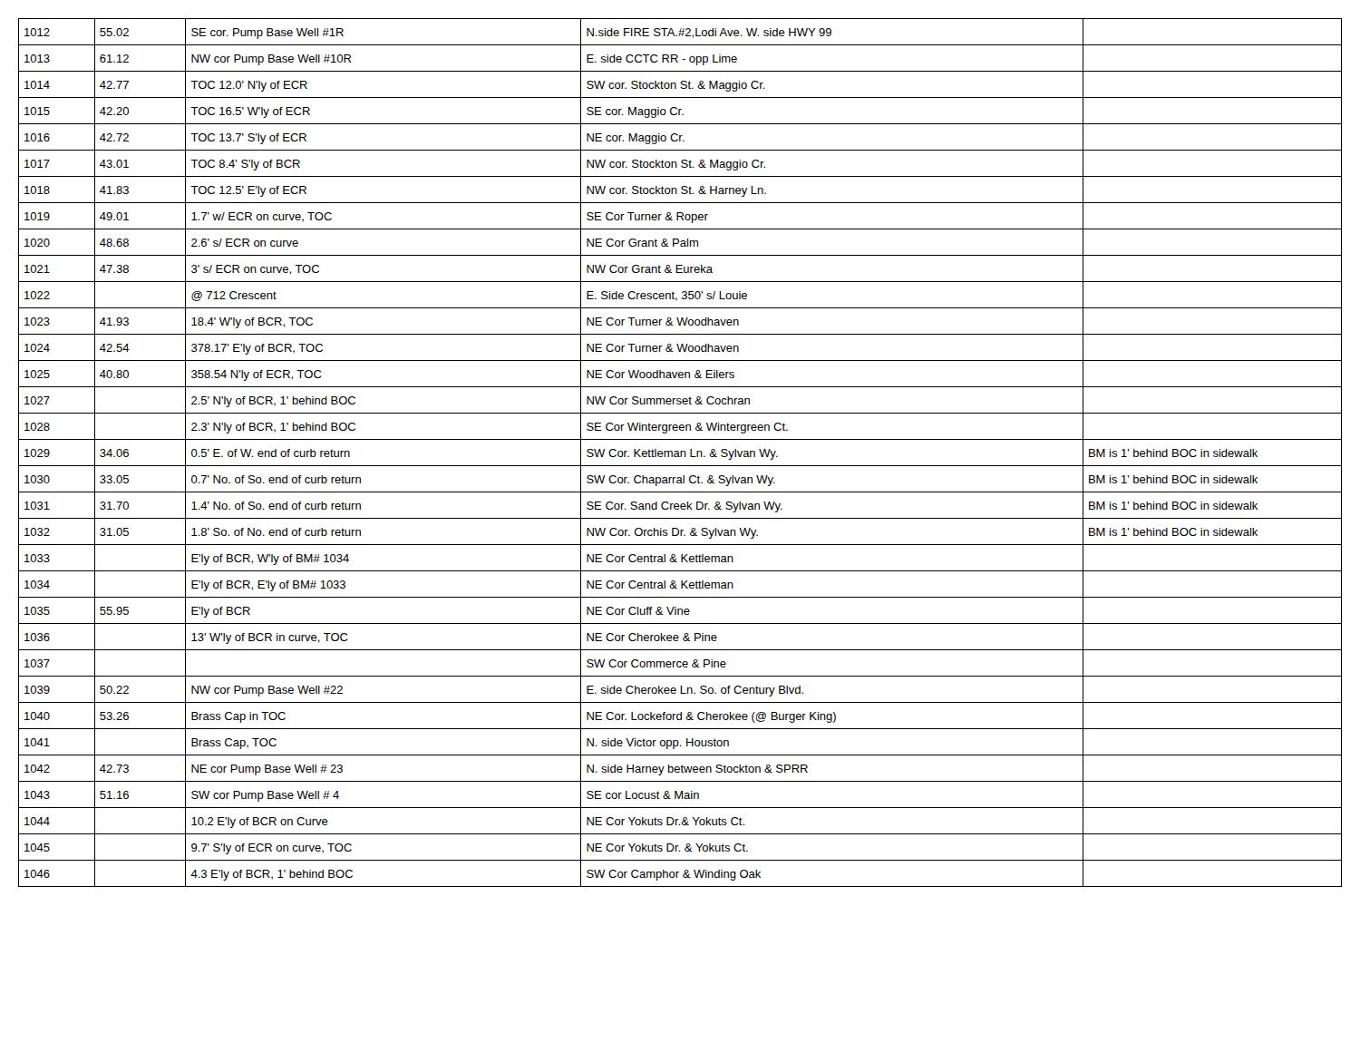| 1012 | 55.02 | SE cor. Pump Base Well #1R | N.side FIRE STA.#2,Lodi Ave. W. side HWY 99 | |
| 1013 | 61.12 | NW cor Pump Base Well #10R | E. side CCTC RR - opp Lime | |
| 1014 | 42.77 | TOC 12.0' N'ly of ECR | SW cor. Stockton St. & Maggio Cr. | |
| 1015 | 42.20 | TOC 16.5' W'ly of ECR | SE cor. Maggio Cr. | |
| 1016 | 42.72 | TOC 13.7' S'ly of ECR | NE cor. Maggio Cr. | |
| 1017 | 43.01 | TOC 8.4' S'ly of BCR | NW cor. Stockton St. & Maggio Cr. | |
| 1018 | 41.83 | TOC 12.5' E'ly of ECR | NW cor. Stockton St. & Harney Ln. | |
| 1019 | 49.01 | 1.7' w/ ECR on curve, TOC | SE Cor Turner & Roper | |
| 1020 | 48.68 | 2.6' s/ ECR on curve | NE Cor Grant & Palm | |
| 1021 | 47.38 | 3' s/ ECR on curve, TOC | NW Cor Grant & Eureka | |
| 1022 | | @ 712 Crescent | E. Side Crescent, 350' s/ Louie | |
| 1023 | 41.93 | 18.4' W'ly of BCR, TOC | NE Cor Turner & Woodhaven | |
| 1024 | 42.54 | 378.17' E'ly of BCR, TOC | NE Cor Turner & Woodhaven | |
| 1025 | 40.80 | 358.54 N'ly of ECR, TOC | NE Cor Woodhaven & Eilers | |
| 1027 | | 2.5' N'ly of BCR, 1' behind BOC | NW Cor Summerset & Cochran | |
| 1028 | | 2.3' N'ly of BCR, 1' behind BOC | SE Cor Wintergreen & Wintergreen Ct. | |
| 1029 | 34.06 | 0.5' E. of W. end of curb return | SW Cor. Kettleman Ln. & Sylvan Wy. | BM is 1' behind BOC in sidewalk |
| 1030 | 33.05 | 0.7' No. of So. end of curb return | SW Cor. Chaparral Ct. & Sylvan Wy. | BM is 1' behind BOC in sidewalk |
| 1031 | 31.70 | 1.4' No. of So. end of curb return | SE Cor. Sand Creek Dr. & Sylvan Wy. | BM is 1' behind BOC in sidewalk |
| 1032 | 31.05 | 1.8' So. of No. end of curb return | NW Cor. Orchis Dr. & Sylvan Wy. | BM is 1' behind BOC in sidewalk |
| 1033 | | E'ly of BCR, W'ly of BM# 1034 | NE Cor Central & Kettleman | |
| 1034 | | E'ly of BCR, E'ly of BM# 1033 | NE Cor Central & Kettleman | |
| 1035 | 55.95 | E'ly of BCR | NE Cor Cluff & Vine | |
| 1036 | | 13' W'ly of BCR in curve, TOC | NE Cor Cherokee & Pine | |
| 1037 | | | SW Cor Commerce & Pine | |
| 1039 | 50.22 | NW cor Pump Base Well #22 | E. side Cherokee Ln. So. of Century Blvd. | |
| 1040 | 53.26 | Brass Cap in TOC | NE Cor. Lockeford & Cherokee (@ Burger King) | |
| 1041 | | Brass Cap, TOC | N. side Victor opp. Houston | |
| 1042 | 42.73 | NE cor Pump Base Well # 23 | N. side Harney between Stockton & SPRR | |
| 1043 | 51.16 | SW cor Pump Base Well # 4 | SE cor Locust & Main | |
| 1044 | | 10.2 E'ly of BCR on Curve | NE Cor Yokuts Dr.& Yokuts Ct. | |
| 1045 | | 9.7' S'ly of ECR on curve, TOC | NE Cor Yokuts Dr. & Yokuts Ct. | |
| 1046 | | 4.3 E'ly of BCR, 1' behind BOC | SW Cor Camphor & Winding Oak | |